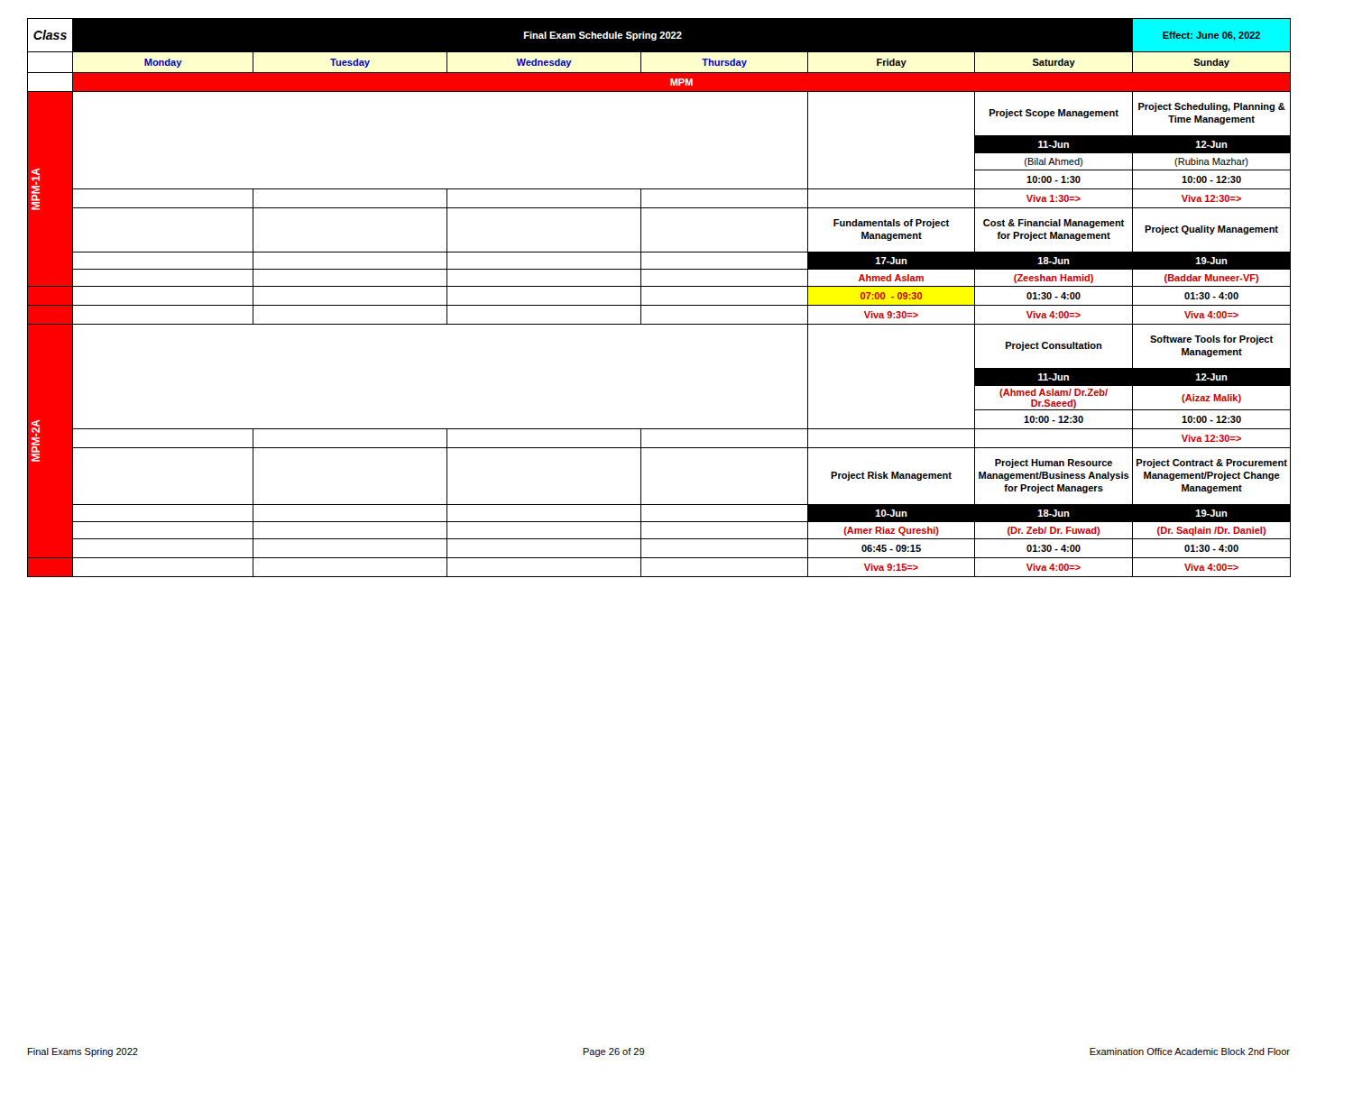| Class | Final Exam Schedule Spring 2022 | Effect: June 06, 2022 |
| | Monday | Tuesday | Wednesday | Thursday | Friday | Saturday | Sunday |
| | MPM |
| MPM-1A | | | | | | Project Scope Management | Project Scheduling, Planning & Time Management |
| 11-Jun | 12-Jun |
| (Bilal Ahmed) | (Rubina Mazhar) |
| 10:00 - 1:30 | 10:00 - 12:30 |
| | | | | | Viva 1:30=> | Viva 12:30=> |
| | | | | Fundamentals of Project Management | Cost & Financial Management for Project Management | Project Quality Management |
| | | | | 17-Jun | 18-Jun | 19-Jun |
| | | | | Ahmed Aslam | (Zeeshan Hamid) | (Baddar Muneer-VF) |
| | | | | | 07:00 - 09:30 | 01:30 - 4:00 | 01:30 - 4:00 |
| | | | | | Viva 9:30=> | Viva 4:00=> | Viva 4:00=> |
| MPM-2A | | | | | | Project Consultation | Software Tools for Project Management |
| 11-Jun | 12-Jun |
| (Ahmed Aslam/ Dr.Zeb/ Dr.Saeed) | (Aizaz Malik) |
| 10:00 - 12:30 | 10:00 - 12:30 |
| | | | | | | Viva 12:30=> |
| | | | | Project Risk Management | Project Human Resource Management/Business Analysis for Project Managers | Project Contract & Procurement Management/Project Change Management |
| | | | | 10-Jun | 18-Jun | 19-Jun |
| | | | | (Amer Riaz Qureshi) | (Dr. Zeb/ Dr. Fuwad) | (Dr. Saqlain /Dr. Daniel) |
| | | | | 06:45 - 09:15 | 01:30 - 4:00 | 01:30 - 4:00 |
| | | | | | Viva 9:15=> | Viva 4:00=> | Viva 4:00=> |
Final Exams Spring 2022
Page 26 of 29
Examination Office Academic Block 2nd Floor